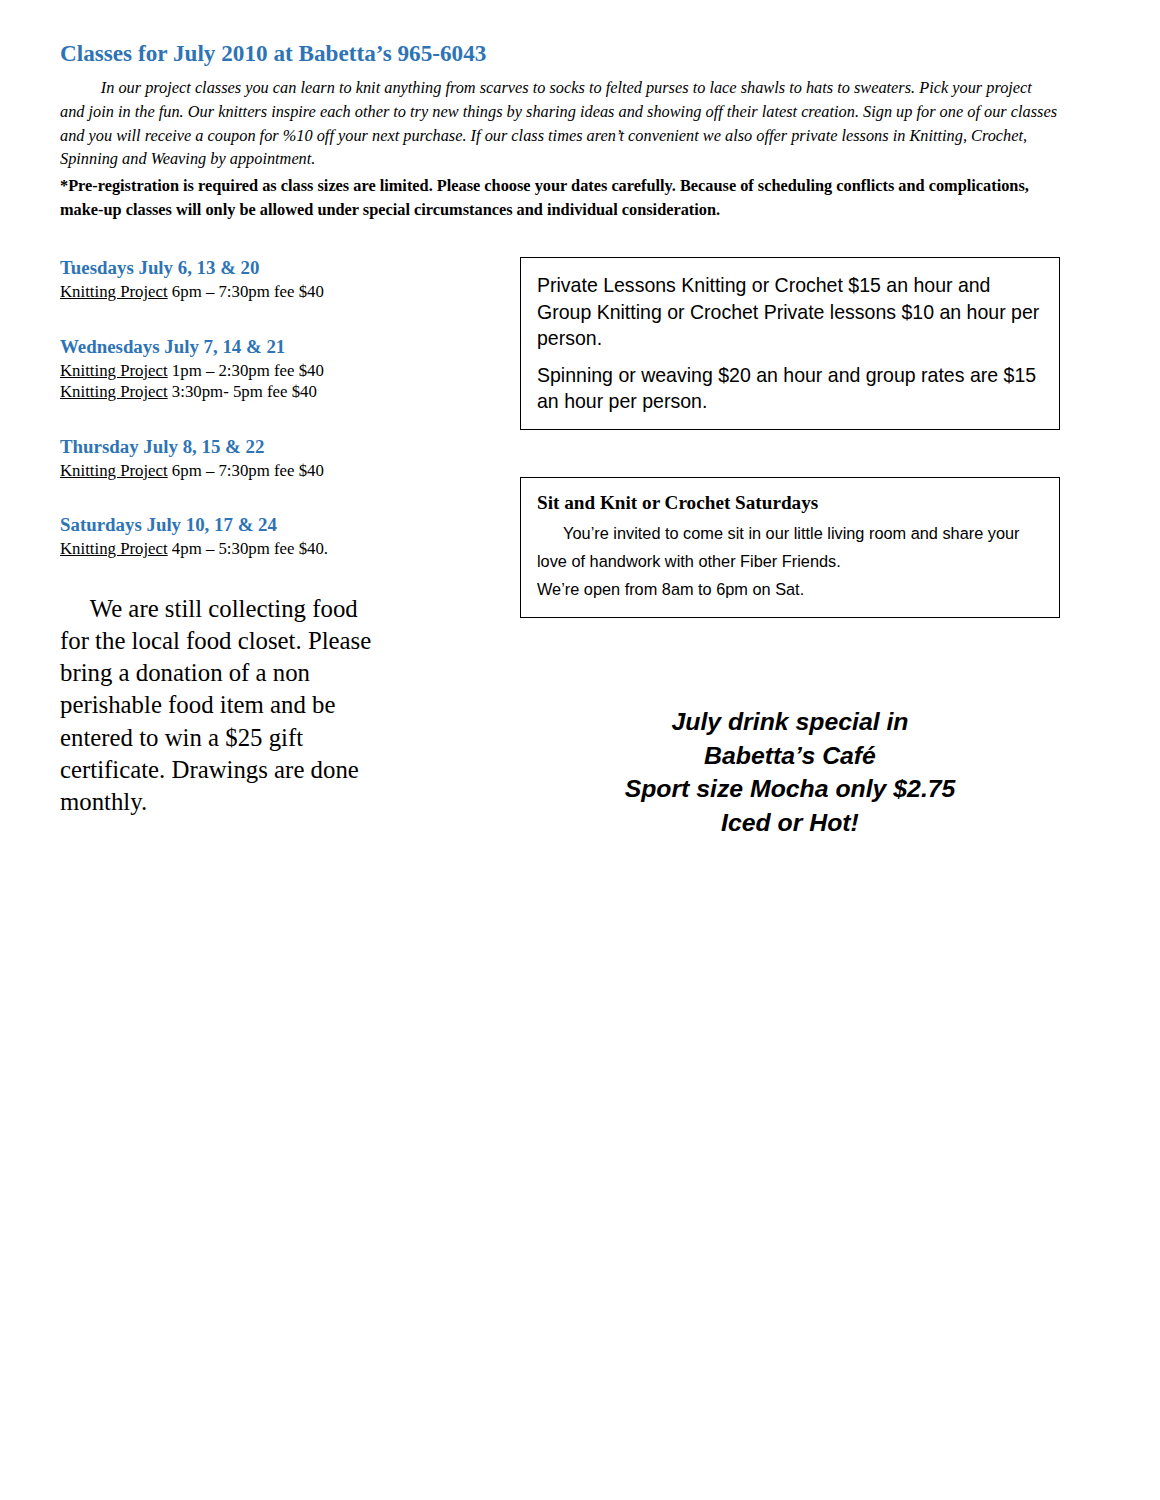Classes for July 2010 at Babetta’s 965-6043
In our project classes you can learn to knit anything from scarves to socks to felted purses to lace shawls to hats to sweaters. Pick your project and join in the fun. Our knitters inspire each other to try new things by sharing ideas and showing off their latest creation. Sign up for one of our classes and you will receive a coupon for %10 off your next purchase. If our class times aren’t convenient we also offer private lessons in Knitting, Crochet, Spinning and Weaving by appointment.
*Pre-registration is required as class sizes are limited. Please choose your dates carefully. Because of scheduling conflicts and complications, make-up classes will only be allowed under special circumstances and individual consideration.
Tuesdays July 6, 13 & 20
Knitting Project 6pm – 7:30pm fee $40
Wednesdays July 7, 14 & 21
Knitting Project 1pm – 2:30pm fee $40
Knitting Project 3:30pm- 5pm fee $40
Thursday July 8, 15 & 22
Knitting Project 6pm – 7:30pm fee $40
Saturdays July 10, 17 & 24
Knitting Project 4pm – 5:30pm fee $40.
We are still collecting food for the local food closet. Please bring a donation of a non perishable food item and be entered to win a $25 gift certificate. Drawings are done monthly.
Private Lessons Knitting or Crochet $15 an hour and Group Knitting or Crochet Private lessons $10 an hour per person.
Spinning or weaving $20 an hour and group rates are $15 an hour per person.
Sit and Knit or Crochet Saturdays
You’re invited to come sit in our little living room and share your love of handwork with other Fiber Friends.
We’re open from 8am to 6pm on Sat.
July drink special in
Babetta’s Café
Sport size Mocha only $2.75
Iced or Hot!